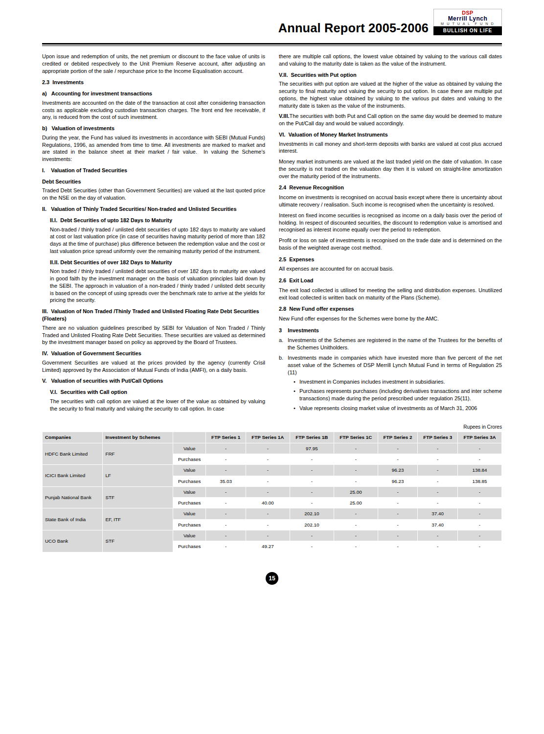Annual Report 2005-2006
DSP
Merrill Lynch
M U T U A L F U N D
BULLISH ON LIFE
Upon issue and redemption of units, the net premium or discount to the face value of units is credited or debited respectively to the Unit Premium Reserve account, after adjusting an appropriate portion of the sale / repurchase price to the Income Equalisation account.
2.3 Investments
a) Accounting for investment transactions
Investments are accounted on the date of the transaction at cost after considering transaction costs as applicable excluding custodian transaction charges. The front end fee receivable, if any, is reduced from the cost of such investment.
b) Valuation of investments
During the year, the Fund has valued its investments in accordance with SEBI (Mutual Funds) Regulations, 1996, as amended from time to time. All investments are marked to market and are stated in the balance sheet at their market / fair value. In valuing the Scheme's investments:
I. Valuation of Traded Securities
Debt Securities
Traded Debt Securities (other than Government Securities) are valued at the last quoted price on the NSE on the day of valuation.
II. Valuation of Thinly Traded Securities/ Non-traded and Unlisted Securities
II.I. Debt Securities of upto 182 Days to Maturity
Non-traded / thinly traded / unlisted debt securities of upto 182 days to maturity are valued at cost or last valuation price (in case of securities having maturity period of more than 182 days at the time of purchase) plus difference between the redemption value and the cost or last valuation price spread uniformly over the remaining maturity period of the instrument.
II.II. Debt Securities of over 182 Days to Maturity
Non traded / thinly traded / unlisted debt securities of over 182 days to maturity are valued in good faith by the investment manager on the basis of valuation principles laid down by the SEBI. The approach in valuation of a non-traded / thinly traded / unlisted debt security is based on the concept of using spreads over the benchmark rate to arrive at the yields for pricing the security.
III. Valuation of Non Traded /Thinly Traded and Unlisted Floating Rate Debt Securities (Floaters)
There are no valuation guidelines prescribed by SEBI for Valuation of Non Traded / Thinly Traded and Unlisted Floating Rate Debt Securities. These securities are valued as determined by the investment manager based on policy as approved by the Board of Trustees.
IV. Valuation of Government Securities
Government Securities are valued at the prices provided by the agency (currently Crisil Limited) approved by the Association of Mutual Funds of India (AMFI), on a daily basis.
V. Valuation of securities with Put/Call Options
V.I. Securities with Call option
The securities with call option are valued at the lower of the value as obtained by valuing the security to final maturity and valuing the security to call option. In case
there are multiple call options, the lowest value obtained by valuing to the various call dates and valuing to the maturity date is taken as the value of the instrument.
V.II. Securities with Put option
The securities with put option are valued at the higher of the value as obtained by valuing the security to final maturity and valuing the security to put option. In case there are multiple put options, the highest value obtained by valuing to the various put dates and valuing to the maturity date is taken as the value of the instruments.
V.III. The securities with both Put and Call option on the same day would be deemed to mature on the Put/Call day and would be valued accordingly.
VI. Valuation of Money Market Instruments
Investments in call money and short-term deposits with banks are valued at cost plus accrued interest.
Money market instruments are valued at the last traded yield on the date of valuation. In case the security is not traded on the valuation day then it is valued on straight-line amortization over the maturity period of the instruments.
2.4 Revenue Recognition
Income on investments is recognised on accrual basis except where there is uncertainty about ultimate recovery / realisation. Such income is recognised when the uncertainty is resolved.
Interest on fixed income securities is recognised as income on a daily basis over the period of holding. In respect of discounted securities, the discount to redemption value is amortised and recognised as interest income equally over the period to redemption.
Profit or loss on sale of investments is recognised on the trade date and is determined on the basis of the weighted average cost method.
2.5 Expenses
All expenses are accounted for on accrual basis.
2.6 Exit Load
The exit load collected is utilised for meeting the selling and distribution expenses. Unutilized exit load collected is written back on maturity of the Plans (Scheme).
2.8 New Fund offer expenses
New Fund offer expenses for the Schemes were borne by the AMC.
3 Investments
a. Investments of the Schemes are registered in the name of the Trustees for the benefits of the Schemes Unitholders.
b. Investments made in companies which have invested more than five percent of the net asset value of the Schemes of DSP Merrill Lynch Mutual Fund in terms of Regulation 25 (11)
Investment in Companies includes investment in subsidiaries.
Purchases represents purchases (including derivatives transactions and inter scheme transactions) made during the period prescribed under regulation 25(11).
Value represents closing market value of investments as of March 31, 2006
Rupees in Crores
| Companies | Investment by Schemes | | FTP Series 1 | FTP Series 1A | FTP Series 1B | FTP Series 1C | FTP Series 2 | FTP Series 3 | FTP Series 3A |
| --- | --- | --- | --- | --- | --- | --- | --- | --- | --- |
| HDFC Bank Limited | FRF | Value | - | - | 97.95 | - | - | - | - |
| Purchases | - | - | - | - | - | - | - |
| ICICI Bank Limited | LF | Value | - | - | - | - | 96.23 | - | 138.84 |
| Purchases | 35.03 | - | - | - | 96.23 | - | 138.85 |
| Punjab National Bank | STF | Value | - | - | - | 25.00 | - | - | - |
| Purchases | - | 40.00 | - | 25.00 | - | - | - |
| State Bank of India | EF, ITF | Value | - | - | 202.10 | - | - | 37.40 | - |
| Purchases | - | - | 202.10 | - | - | 37.40 | - |
| UCO Bank | STF | Value | - | - | - | - | - | - | - |
| Purchases | - | 49.27 | - | - | - | - | - |
15